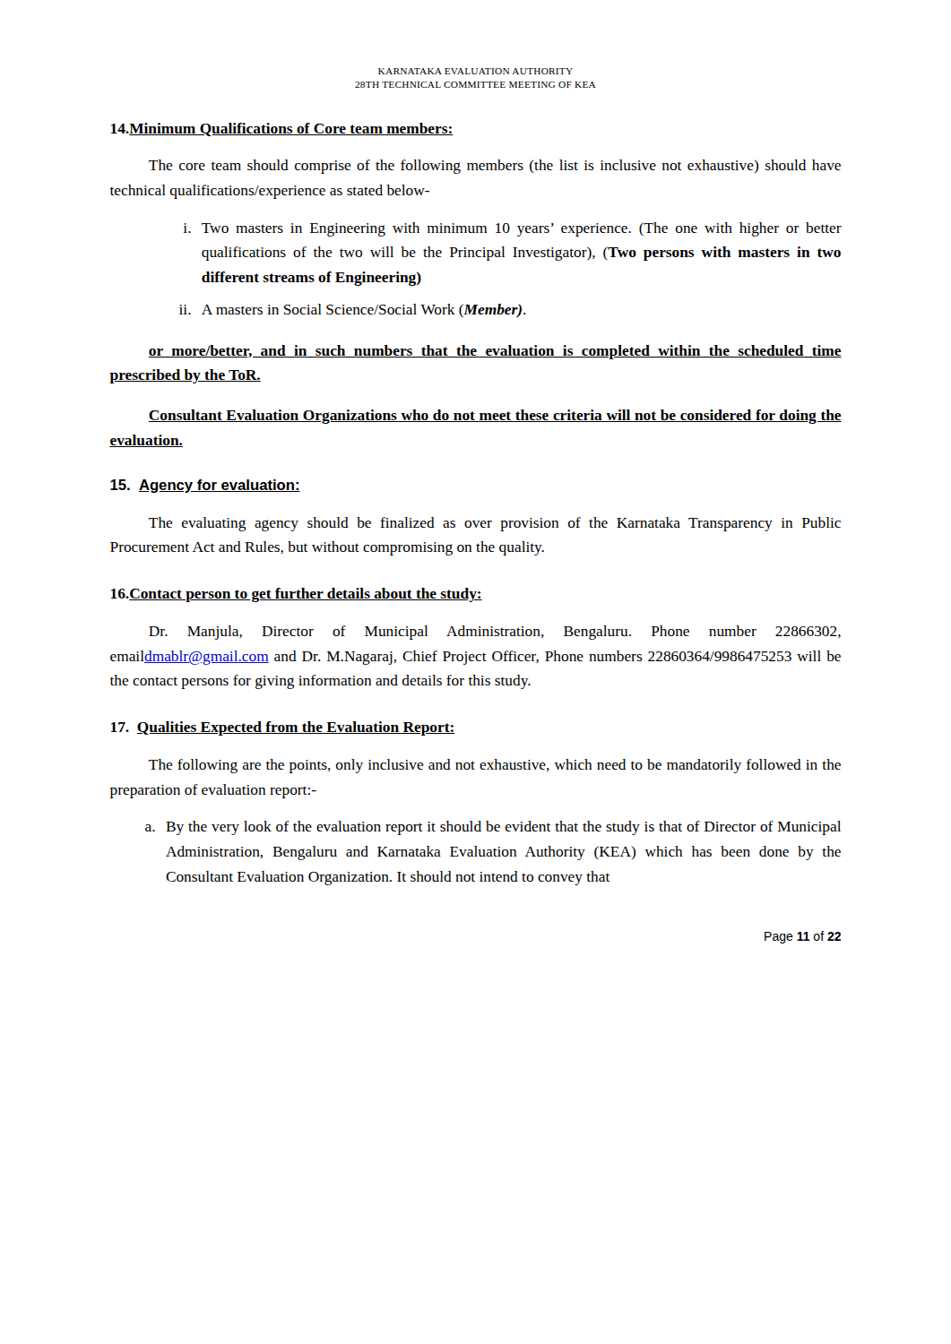KARNATAKA EVALUATION AUTHORITY
28TH TECHNICAL COMMITTEE MEETING OF KEA
14. Minimum Qualifications of Core team members:
The core team should comprise of the following members (the list is inclusive not exhaustive) should have technical qualifications/experience as stated below-
Two masters in Engineering with minimum 10 years’ experience. (The one with higher or better qualifications of the two will be the Principal Investigator), (Two persons with masters in two different streams of Engineering)
A masters in Social Science/Social Work (Member).
or more/better, and in such numbers that the evaluation is completed within the scheduled time prescribed by the ToR.
Consultant Evaluation Organizations who do not meet these criteria will not be considered for doing the evaluation.
15. Agency for evaluation:
The evaluating agency should be finalized as over provision of the Karnataka Transparency in Public Procurement Act and Rules, but without compromising on the quality.
16. Contact person to get further details about the study:
Dr. Manjula, Director of Municipal Administration, Bengaluru. Phone number 22866302, emaildmablr@gmail.com and Dr. M.Nagaraj, Chief Project Officer, Phone numbers 22860364/9986475253 will be the contact persons for giving information and details for this study.
17. Qualities Expected from the Evaluation Report:
The following are the points, only inclusive and not exhaustive, which need to be mandatorily followed in the preparation of evaluation report:-
By the very look of the evaluation report it should be evident that the study is that of Director of Municipal Administration, Bengaluru and Karnataka Evaluation Authority (KEA) which has been done by the Consultant Evaluation Organization. It should not intend to convey that
Page 11 of 22